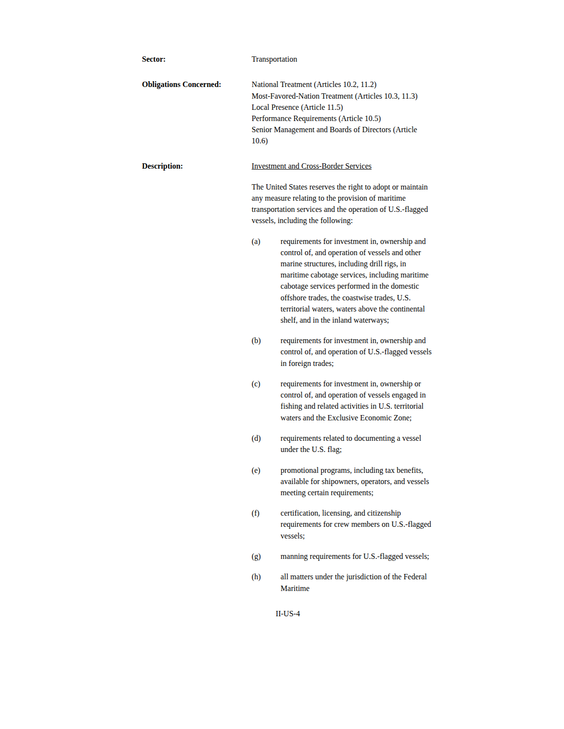| Sector: | Transportation |
| Obligations Concerned: | National Treatment (Articles 10.2, 11.2) Most-Favored-Nation Treatment (Articles 10.3, 11.3) Local Presence (Article 11.5) Performance Requirements (Article 10.5) Senior Management and Boards of Directors (Article 10.6) |
| Description: | Investment and Cross-Border Services The United States reserves the right to adopt or maintain any measure relating to the provision of maritime transportation services and the operation of U.S.-flagged vessels, including the following: (a) requirements for investment in, ownership and control of, and operation of vessels and other marine structures, including drill rigs, in maritime cabotage services, including maritime cabotage services performed in the domestic offshore trades, the coastwise trades, U.S. territorial waters, waters above the continental shelf, and in the inland waterways; (b) requirements for investment in, ownership and control of, and operation of U.S.-flagged vessels in foreign trades; (c) requirements for investment in, ownership or control of, and operation of vessels engaged in fishing and related activities in U.S. territorial waters and the Exclusive Economic Zone; (d) requirements related to documenting a vessel under the U.S. flag; (e) promotional programs, including tax benefits, available for shipowners, operators, and vessels meeting certain requirements; (f) certification, licensing, and citizenship requirements for crew members on U.S.-flagged vessels; (g) manning requirements for U.S.-flagged vessels; (h) all matters under the jurisdiction of the Federal Maritime |
II-US-4